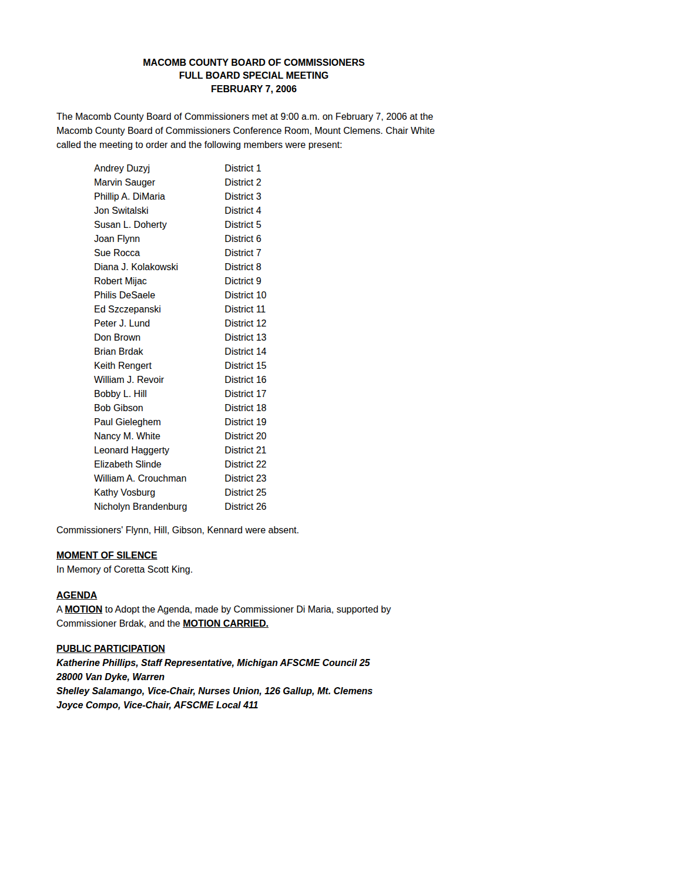MACOMB COUNTY BOARD OF COMMISSIONERS
FULL BOARD SPECIAL MEETING
FEBRUARY 7, 2006
The Macomb County Board of Commissioners met at 9:00 a.m. on February 7, 2006 at the Macomb County Board of Commissioners Conference Room, Mount Clemens. Chair White called the meeting to order and the following members were present:
| Andrey Duzyj | District 1 |
| Marvin Sauger | District 2 |
| Phillip A. DiMaria | District 3 |
| Jon Switalski | District 4 |
| Susan L. Doherty | District 5 |
| Joan Flynn | District 6 |
| Sue Rocca | District 7 |
| Diana J. Kolakowski | District 8 |
| Robert Mijac | Dictrict 9 |
| Philis DeSaele | District 10 |
| Ed Szczepanski | District 11 |
| Peter J. Lund | District 12 |
| Don Brown | District 13 |
| Brian Brdak | District 14 |
| Keith Rengert | District 15 |
| William J. Revoir | District 16 |
| Bobby L. Hill | District 17 |
| Bob Gibson | District 18 |
| Paul Gieleghem | District 19 |
| Nancy M. White | District 20 |
| Leonard Haggerty | District 21 |
| Elizabeth Slinde | District 22 |
| William A. Crouchman | District 23 |
| Kathy Vosburg | District 25 |
| Nicholyn Brandenburg | District 26 |
Commissioners' Flynn, Hill, Gibson, Kennard were absent.
MOMENT OF SILENCE
In Memory of Coretta Scott King.
AGENDA
A MOTION to Adopt the Agenda, made by Commissioner Di Maria, supported by Commissioner Brdak, and the MOTION CARRIED.
PUBLIC PARTICIPATION
Katherine Phillips, Staff Representative, Michigan AFSCME Council 25
28000 Van Dyke, Warren
Shelley Salamango, Vice-Chair, Nurses Union, 126 Gallup, Mt. Clemens
Joyce Compo, Vice-Chair, AFSCME Local 411